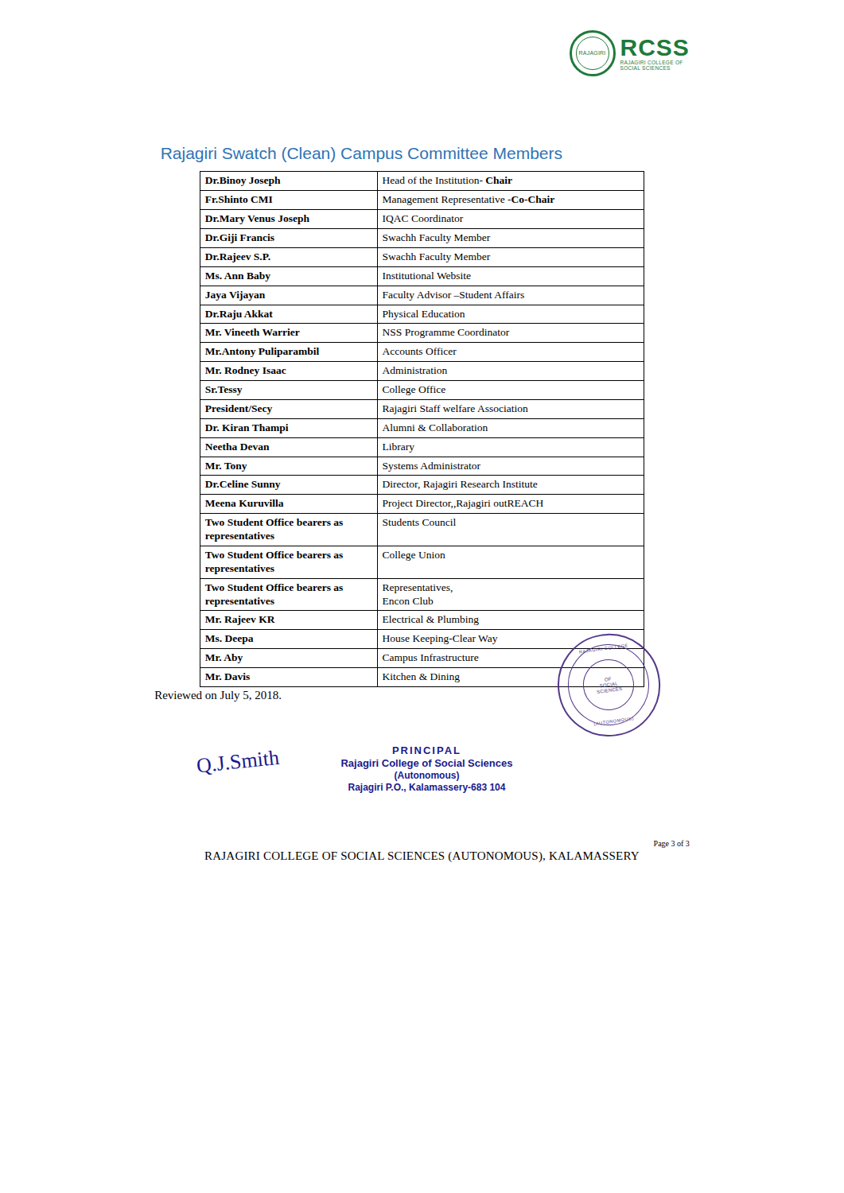RAJAGIRI
RCSS
RAJAGIRI COLLEGE OF
SOCIAL SCIENCES
Rajagiri Swatch (Clean) Campus Committee Members
| Dr.Binoy Joseph | Head of the Institution- Chair |
| Fr.Shinto CMI | Management Representative - Co-Chair |
| Dr.Mary Venus Joseph | IQAC Coordinator |
| Dr.Giji Francis | Swachh Faculty Member |
| Dr.Rajeev S.P. | Swachh Faculty Member |
| Ms. Ann Baby | Institutional Website |
| Jaya Vijayan | Faculty Advisor –Student Affairs |
| Dr.Raju Akkat | Physical Education |
| Mr. Vineeth Warrier | NSS Programme Coordinator |
| Mr.Antony Puliparambil | Accounts Officer |
| Mr. Rodney Isaac | Administration |
| Sr.Tessy | College Office |
| President/Secy | Rajagiri Staff welfare Association |
| Dr. Kiran Thampi | Alumni & Collaboration |
| Neetha Devan | Library |
| Mr. Tony | Systems Administrator |
| Dr.Celine Sunny | Director, Rajagiri Research Institute |
| Meena Kuruvilla | Project Director,,Rajagiri outREACH |
| Two Student Office bearers as representatives | Students Council |
| Two Student Office bearers as representatives | College Union |
| Two Student Office bearers as representatives | Representatives, Encon Club |
| Mr. Rajeev KR | Electrical & Plumbing |
| Ms. Deepa | House Keeping-Clear Way |
| Mr. Aby | Campus Infrastructure |
| Mr. Davis | Kitchen & Dining |
Reviewed on July 5, 2018.
RAJAGIRI COLLEGE
OF
SOCIAL
SCIENCES
(AUTONOMOUS)
Q.J.Smith
PRINCIPAL
Rajagiri College of Social Sciences
(Autonomous)
Rajagiri P.O., Kalamassery-683 104
Page 3 of 3
RAJAGIRI COLLEGE OF SOCIAL SCIENCES (AUTONOMOUS), KALAMASSERY